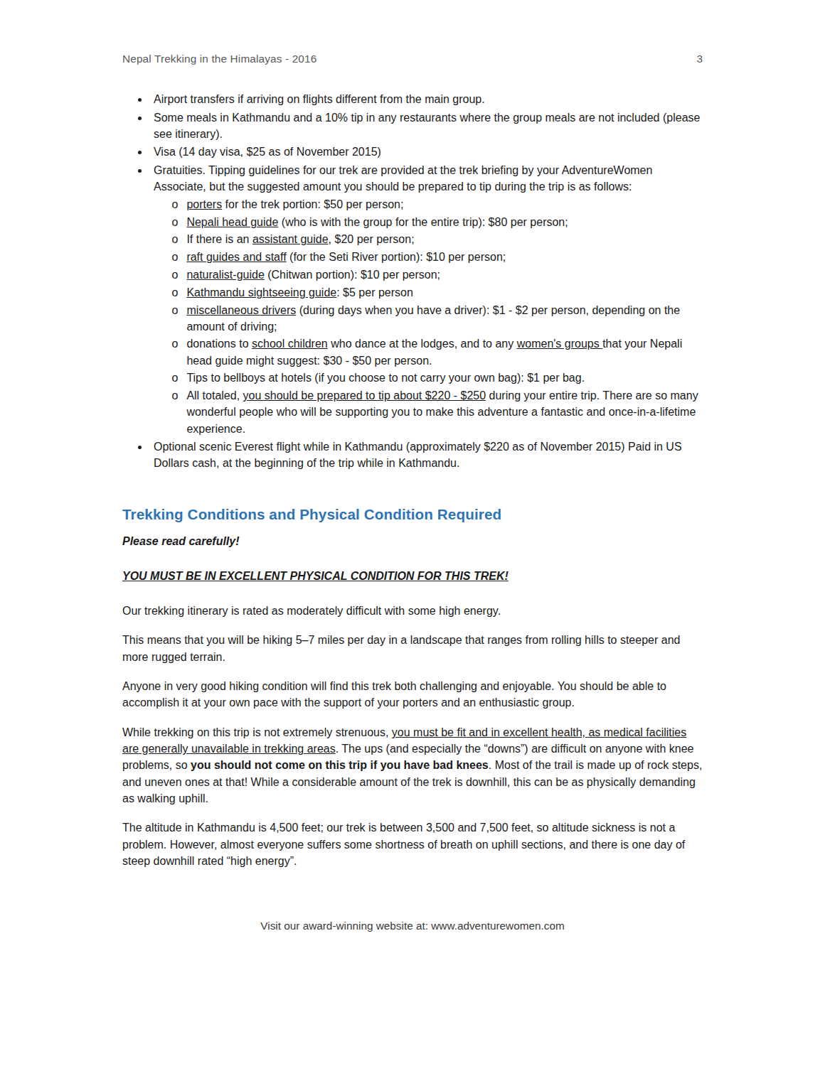Nepal Trekking in the Himalayas - 2016 3
Airport transfers if arriving on flights different from the main group.
Some meals in Kathmandu and a 10% tip in any restaurants where the group meals are not included (please see itinerary).
Visa (14 day visa, $25 as of November 2015)
Gratuities. Tipping guidelines for our trek are provided at the trek briefing by your AdventureWomen Associate, but the suggested amount you should be prepared to tip during the trip is as follows:
porters for the trek portion: $50 per person;
Nepali head guide (who is with the group for the entire trip): $80 per person;
If there is an assistant guide, $20 per person;
raft guides and staff (for the Seti River portion): $10 per person;
naturalist-guide (Chitwan portion): $10 per person;
Kathmandu sightseeing guide: $5 per person
miscellaneous drivers (during days when you have a driver): $1 - $2 per person, depending on the amount of driving;
donations to school children who dance at the lodges, and to any women's groups that your Nepali head guide might suggest: $30 - $50 per person.
Tips to bellboys at hotels (if you choose to not carry your own bag): $1 per bag.
All totaled, you should be prepared to tip about $220 - $250 during your entire trip. There are so many wonderful people who will be supporting you to make this adventure a fantastic and once-in-a-lifetime experience.
Optional scenic Everest flight while in Kathmandu (approximately $220 as of November 2015) Paid in US Dollars cash, at the beginning of the trip while in Kathmandu.
Trekking Conditions and Physical Condition Required
Please read carefully!
YOU MUST BE IN EXCELLENT PHYSICAL CONDITION FOR THIS TREK!
Our trekking itinerary is rated as moderately difficult with some high energy.
This means that you will be hiking 5–7 miles per day in a landscape that ranges from rolling hills to steeper and more rugged terrain.
Anyone in very good hiking condition will find this trek both challenging and enjoyable. You should be able to accomplish it at your own pace with the support of your porters and an enthusiastic group.
While trekking on this trip is not extremely strenuous, you must be fit and in excellent health, as medical facilities are generally unavailable in trekking areas. The ups (and especially the “downs”) are difficult on anyone with knee problems, so you should not come on this trip if you have bad knees. Most of the trail is made up of rock steps, and uneven ones at that! While a considerable amount of the trek is downhill, this can be as physically demanding as walking uphill.
The altitude in Kathmandu is 4,500 feet; our trek is between 3,500 and 7,500 feet, so altitude sickness is not a problem. However, almost everyone suffers some shortness of breath on uphill sections, and there is one day of steep downhill rated “high energy”.
Visit our award-winning website at: www.adventurewomen.com